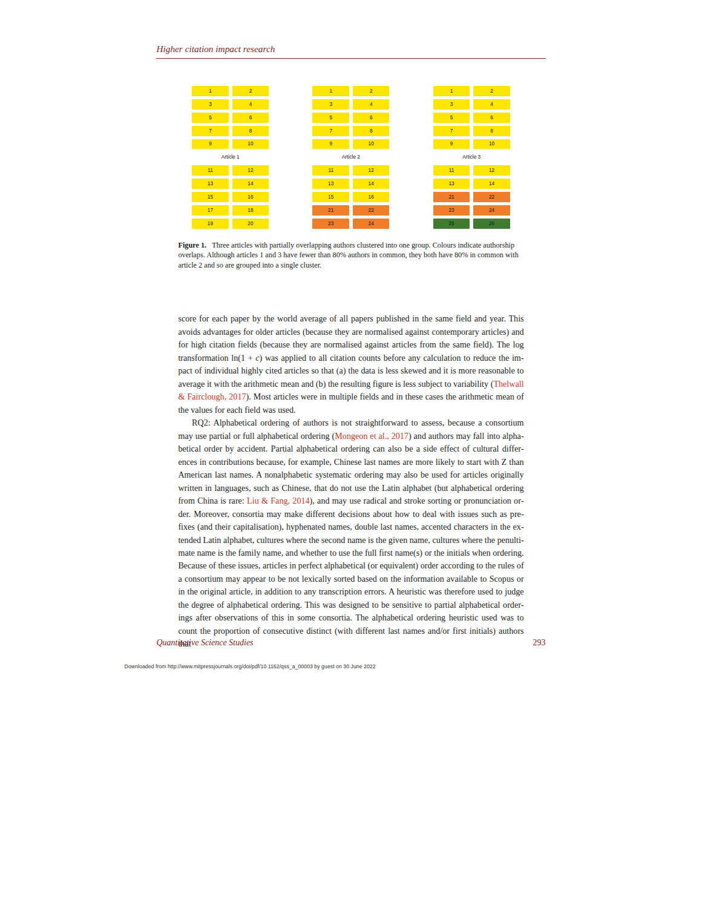Higher citation impact research
| 1 | 2 | | 1 | 2 | | 1 | 2 |
| 3 | 4 | | 3 | 4 | | 3 | 4 |
| 5 | 6 | | 5 | 6 | | 5 | 6 |
| 7 | 8 | | 7 | 8 | | 7 | 8 |
| 9 | 10 | | 9 | 10 | | 9 | 10 |
| Article 1 | | Article 2 | | Article 3 |
| 11 | 12 | | 11 | 12 | | 11 | 12 |
| 13 | 14 | | 13 | 14 | | 13 | 14 |
| 15 | 16 | | 15 | 16 | | 21 | 22 |
| 17 | 18 | | 21 | 22 | | 23 | 24 |
| 19 | 20 | | 23 | 24 | | 25 | 26 |
Figure 1. Three articles with partially overlapping authors clustered into one group. Colours indicate authorship overlaps. Although articles 1 and 3 have fewer than 80% authors in common, they both have 80% in common with article 2 and so are grouped into a single cluster.
score for each paper by the world average of all papers published in the same field and year. This avoids advantages for older articles (because they are normalised against contemporary articles) and for high citation fields (because they are normalised against articles from the same field). The log transformation ln(1 + c) was applied to all citation counts before any calculation to reduce the impact of individual highly cited articles so that (a) the data is less skewed and it is more reasonable to average it with the arithmetic mean and (b) the resulting figure is less subject to variability (Thelwall & Fairclough, 2017). Most articles were in multiple fields and in these cases the arithmetic mean of the values for each field was used.
RQ2: Alphabetical ordering of authors is not straightforward to assess, because a consortium may use partial or full alphabetical ordering (Mongeon et al., 2017) and authors may fall into alphabetical order by accident. Partial alphabetical ordering can also be a side effect of cultural differences in contributions because, for example, Chinese last names are more likely to start with Z than American last names. A nonalphabetic systematic ordering may also be used for articles originally written in languages, such as Chinese, that do not use the Latin alphabet (but alphabetical ordering from China is rare: Liu & Fang, 2014), and may use radical and stroke sorting or pronunciation order. Moreover, consortia may make different decisions about how to deal with issues such as prefixes (and their capitalisation), hyphenated names, double last names, accented characters in the extended Latin alphabet, cultures where the second name is the given name, cultures where the penultimate name is the family name, and whether to use the full first name(s) or the initials when ordering. Because of these issues, articles in perfect alphabetical (or equivalent) order according to the rules of a consortium may appear to be not lexically sorted based on the information available to Scopus or in the original article, in addition to any transcription errors. A heuristic was therefore used to judge the degree of alphabetical ordering. This was designed to be sensitive to partial alphabetical orderings after observations of this in some consortia. The alphabetical ordering heuristic used was to count the proportion of consecutive distinct (with different last names and/or first initials) authors that
Quantitative Science Studies 293
Downloaded from http://www.mitpressjournals.org/doi/pdf/10.1162/qss_a_00003 by guest on 30 June 2022